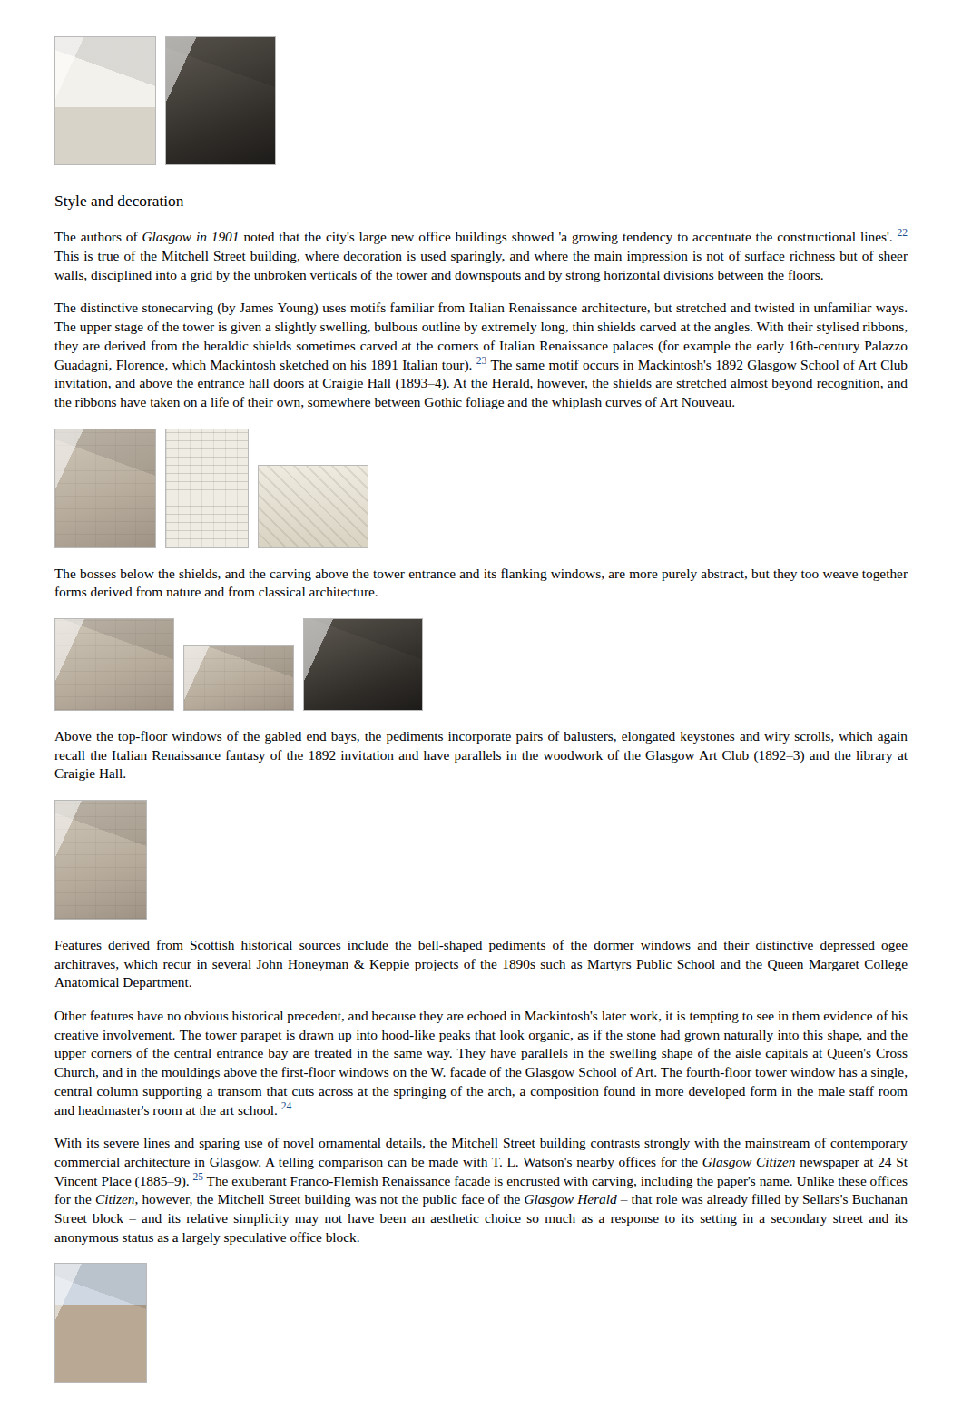Style and decoration
The authors of Glasgow in 1901 noted that the city's large new office buildings showed 'a growing tendency to accentuate the constructional lines'. 22 This is true of the Mitchell Street building, where decoration is used sparingly, and where the main impression is not of surface richness but of sheer walls, disciplined into a grid by the unbroken verticals of the tower and downspouts and by strong horizontal divisions between the floors.
The distinctive stonecarving (by James Young) uses motifs familiar from Italian Renaissance architecture, but stretched and twisted in unfamiliar ways. The upper stage of the tower is given a slightly swelling, bulbous outline by extremely long, thin shields carved at the angles. With their stylised ribbons, they are derived from the heraldic shields sometimes carved at the corners of Italian Renaissance palaces (for example the early 16th-century Palazzo Guadagni, Florence, which Mackintosh sketched on his 1891 Italian tour). 23 The same motif occurs in Mackintosh's 1892 Glasgow School of Art Club invitation, and above the entrance hall doors at Craigie Hall (1893–4). At the Herald, however, the shields are stretched almost beyond recognition, and the ribbons have taken on a life of their own, somewhere between Gothic foliage and the whiplash curves of Art Nouveau.
The bosses below the shields, and the carving above the tower entrance and its flanking windows, are more purely abstract, but they too weave together forms derived from nature and from classical architecture.
Above the top-floor windows of the gabled end bays, the pediments incorporate pairs of balusters, elongated keystones and wiry scrolls, which again recall the Italian Renaissance fantasy of the 1892 invitation and have parallels in the woodwork of the Glasgow Art Club (1892–3) and the library at Craigie Hall.
Features derived from Scottish historical sources include the bell-shaped pediments of the dormer windows and their distinctive depressed ogee architraves, which recur in several John Honeyman & Keppie projects of the 1890s such as Martyrs Public School and the Queen Margaret College Anatomical Department.
Other features have no obvious historical precedent, and because they are echoed in Mackintosh's later work, it is tempting to see in them evidence of his creative involvement. The tower parapet is drawn up into hood-like peaks that look organic, as if the stone had grown naturally into this shape, and the upper corners of the central entrance bay are treated in the same way. They have parallels in the swelling shape of the aisle capitals at Queen's Cross Church, and in the mouldings above the first-floor windows on the W. facade of the Glasgow School of Art. The fourth-floor tower window has a single, central column supporting a transom that cuts across at the springing of the arch, a composition found in more developed form in the male staff room and headmaster's room at the art school. 24
With its severe lines and sparing use of novel ornamental details, the Mitchell Street building contrasts strongly with the mainstream of contemporary commercial architecture in Glasgow. A telling comparison can be made with T. L. Watson's nearby offices for the Glasgow Citizen newspaper at 24 St Vincent Place (1885–9). 25 The exuberant Franco-Flemish Renaissance facade is encrusted with carving, including the paper's name. Unlike these offices for the Citizen, however, the Mitchell Street building was not the public face of the Glasgow Herald – that role was already filled by Sellars's Buchanan Street block – and its relative simplicity may not have been an aesthetic choice so much as a response to its setting in a secondary street and its anonymous status as a largely speculative office block.